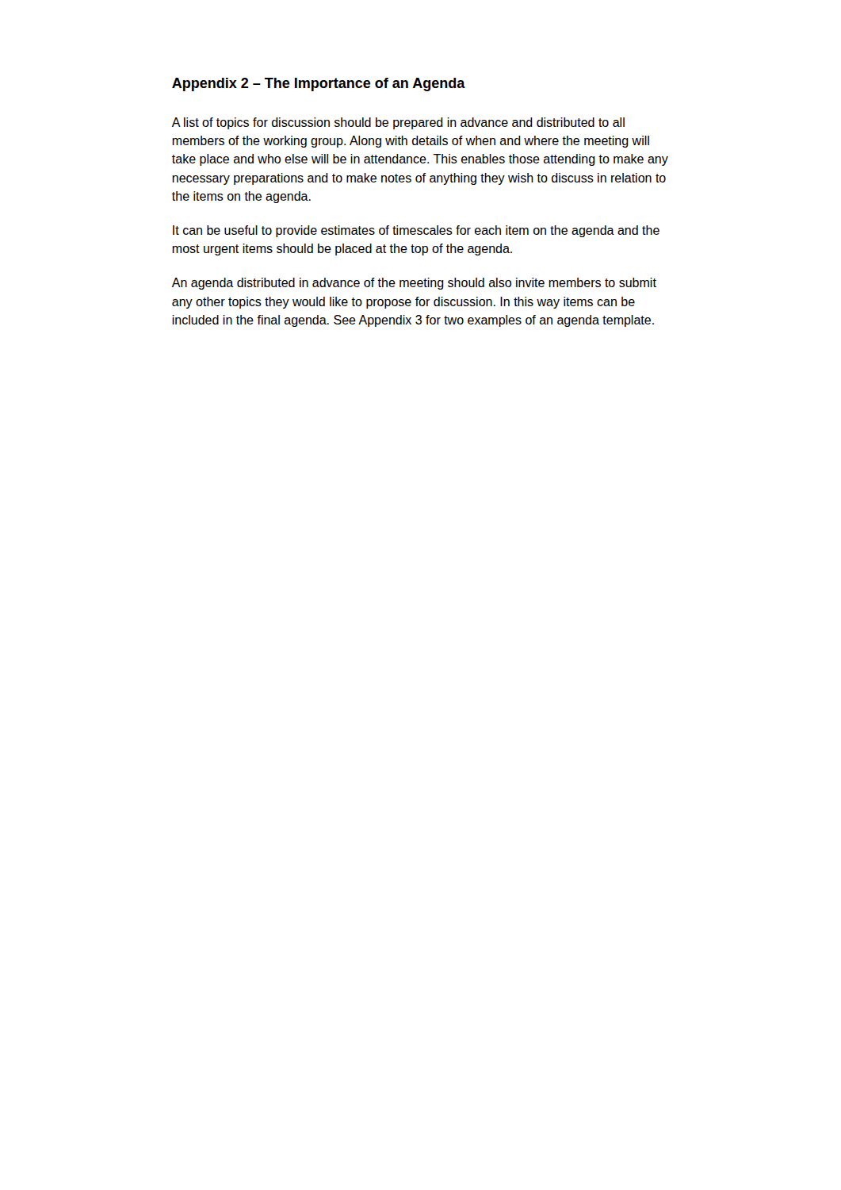Appendix 2 – The Importance of an Agenda
A list of topics for discussion should be prepared in advance and distributed to all members of the working group. Along with details of when and where the meeting will take place and who else will be in attendance. This enables those attending to make any necessary preparations and to make notes of anything they wish to discuss in relation to the items on the agenda.
It can be useful to provide estimates of timescales for each item on the agenda and the most urgent items should be placed at the top of the agenda.
An agenda distributed in advance of the meeting should also invite members to submit any other topics they would like to propose for discussion. In this way items can be included in the final agenda. See Appendix 3 for two examples of an agenda template.